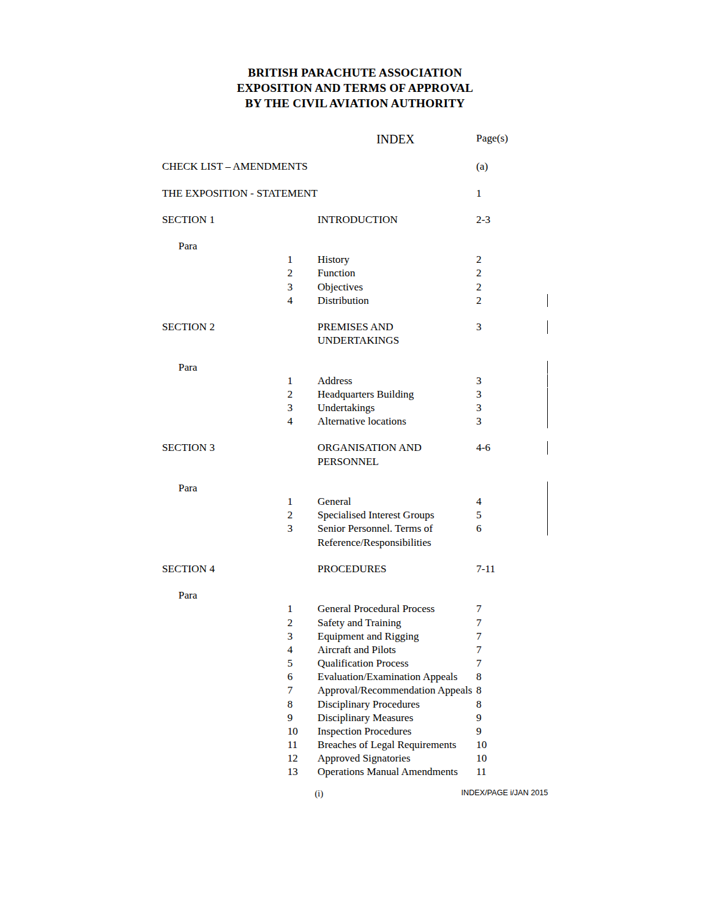BRITISH PARACHUTE ASSOCIATION
EXPOSITION AND TERMS OF APPROVAL
BY THE CIVIL AVIATION AUTHORITY
| | | INDEX | Page(s) | |
| CHECK LIST – AMENDMENTS | | (a) | |
| THE EXPOSITION - STATEMENT | | 1 | |
| SECTION 1 | | INTRODUCTION | 2-3 | |
| Para | | | |
| | 1 | History | 2 | |
| | 2 | Function | 2 | |
| | 3 | Objectives | 2 | |
| | 4 | Distribution | 2 | |
| SECTION 2 | | PREMISES AND UNDERTAKINGS | 3 | |
| Para | | | |
| | 1 | Address | 3 | |
| | 2 | Headquarters Building | 3 | |
| | 3 | Undertakings | 3 | |
| | 4 | Alternative locations | 3 | |
| SECTION 3 | | ORGANISATION AND PERSONNEL | 4-6 | |
| Para | | | |
| | 1 | General | 4 | |
| | 2 | Specialised Interest Groups | 5 | |
| | 3 | Senior Personnel. Terms of Reference/Responsibilities | 6 | |
| SECTION 4 | | PROCEDURES | 7-11 | |
| Para | | | |
| | 1 | General Procedural Process | 7 | |
| | 2 | Safety and Training | 7 | |
| | 3 | Equipment and Rigging | 7 | |
| | 4 | Aircraft and Pilots | 7 | |
| | 5 | Qualification Process | 7 | |
| | 6 | Evaluation/Examination Appeals | 8 | |
| | 7 | Approval/Recommendation Appeals | 8 | |
| | 8 | Disciplinary Procedures | 8 | |
| | 9 | Disciplinary Measures | 9 | |
| | 10 | Inspection Procedures | 9 | |
| | 11 | Breaches of Legal Requirements | 10 | |
| | 12 | Approved Signatories | 10 | |
| | 13 | Operations Manual Amendments | 11 | |
(i) INDEX/PAGE i/JAN 2015